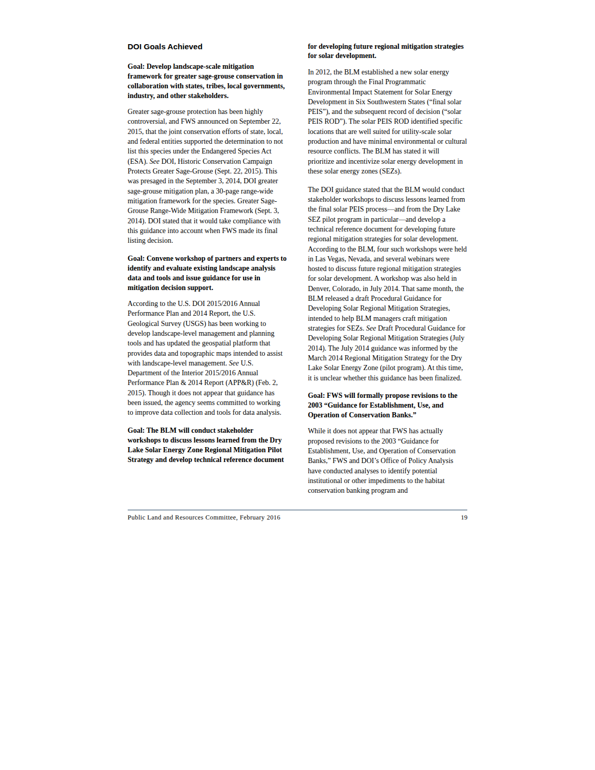DOI Goals Achieved
Goal: Develop landscape-scale mitigation framework for greater sage-grouse conservation in collaboration with states, tribes, local governments, industry, and other stakeholders.
Greater sage-grouse protection has been highly controversial, and FWS announced on September 22, 2015, that the joint conservation efforts of state, local, and federal entities supported the determination to not list this species under the Endangered Species Act (ESA). See DOI, Historic Conservation Campaign Protects Greater Sage-Grouse (Sept. 22, 2015). This was presaged in the September 3, 2014, DOI greater sage-grouse mitigation plan, a 30-page range-wide mitigation framework for the species. Greater Sage-Grouse Range-Wide Mitigation Framework (Sept. 3, 2014). DOI stated that it would take compliance with this guidance into account when FWS made its final listing decision.
Goal: Convene workshop of partners and experts to identify and evaluate existing landscape analysis data and tools and issue guidance for use in mitigation decision support.
According to the U.S. DOI 2015/2016 Annual Performance Plan and 2014 Report, the U.S. Geological Survey (USGS) has been working to develop landscape-level management and planning tools and has updated the geospatial platform that provides data and topographic maps intended to assist with landscape-level management. See U.S. Department of the Interior 2015/2016 Annual Performance Plan & 2014 Report (APP&R) (Feb. 2, 2015). Though it does not appear that guidance has been issued, the agency seems committed to working to improve data collection and tools for data analysis.
Goal: The BLM will conduct stakeholder workshops to discuss lessons learned from the Dry Lake Solar Energy Zone Regional Mitigation Pilot Strategy and develop technical reference document for developing future regional mitigation strategies for solar development.
In 2012, the BLM established a new solar energy program through the Final Programmatic Environmental Impact Statement for Solar Energy Development in Six Southwestern States (“final solar PEIS”), and the subsequent record of decision (“solar PEIS ROD”). The solar PEIS ROD identified specific locations that are well suited for utility-scale solar production and have minimal environmental or cultural resource conflicts. The BLM has stated it will prioritize and incentivize solar energy development in these solar energy zones (SEZs).
The DOI guidance stated that the BLM would conduct stakeholder workshops to discuss lessons learned from the final solar PEIS process—and from the Dry Lake SEZ pilot program in particular—and develop a technical reference document for developing future regional mitigation strategies for solar development. According to the BLM, four such workshops were held in Las Vegas, Nevada, and several webinars were hosted to discuss future regional mitigation strategies for solar development. A workshop was also held in Denver, Colorado, in July 2014. That same month, the BLM released a draft Procedural Guidance for Developing Solar Regional Mitigation Strategies, intended to help BLM managers craft mitigation strategies for SEZs. See Draft Procedural Guidance for Developing Solar Regional Mitigation Strategies (July 2014). The July 2014 guidance was informed by the March 2014 Regional Mitigation Strategy for the Dry Lake Solar Energy Zone (pilot program). At this time, it is unclear whether this guidance has been finalized.
Goal: FWS will formally propose revisions to the 2003 “Guidance for Establishment, Use, and Operation of Conservation Banks.”
While it does not appear that FWS has actually proposed revisions to the 2003 “Guidance for Establishment, Use, and Operation of Conservation Banks,” FWS and DOI’s Office of Policy Analysis have conducted analyses to identify potential institutional or other impediments to the habitat conservation banking program and
Public Land and Resources Committee, February 2016 19